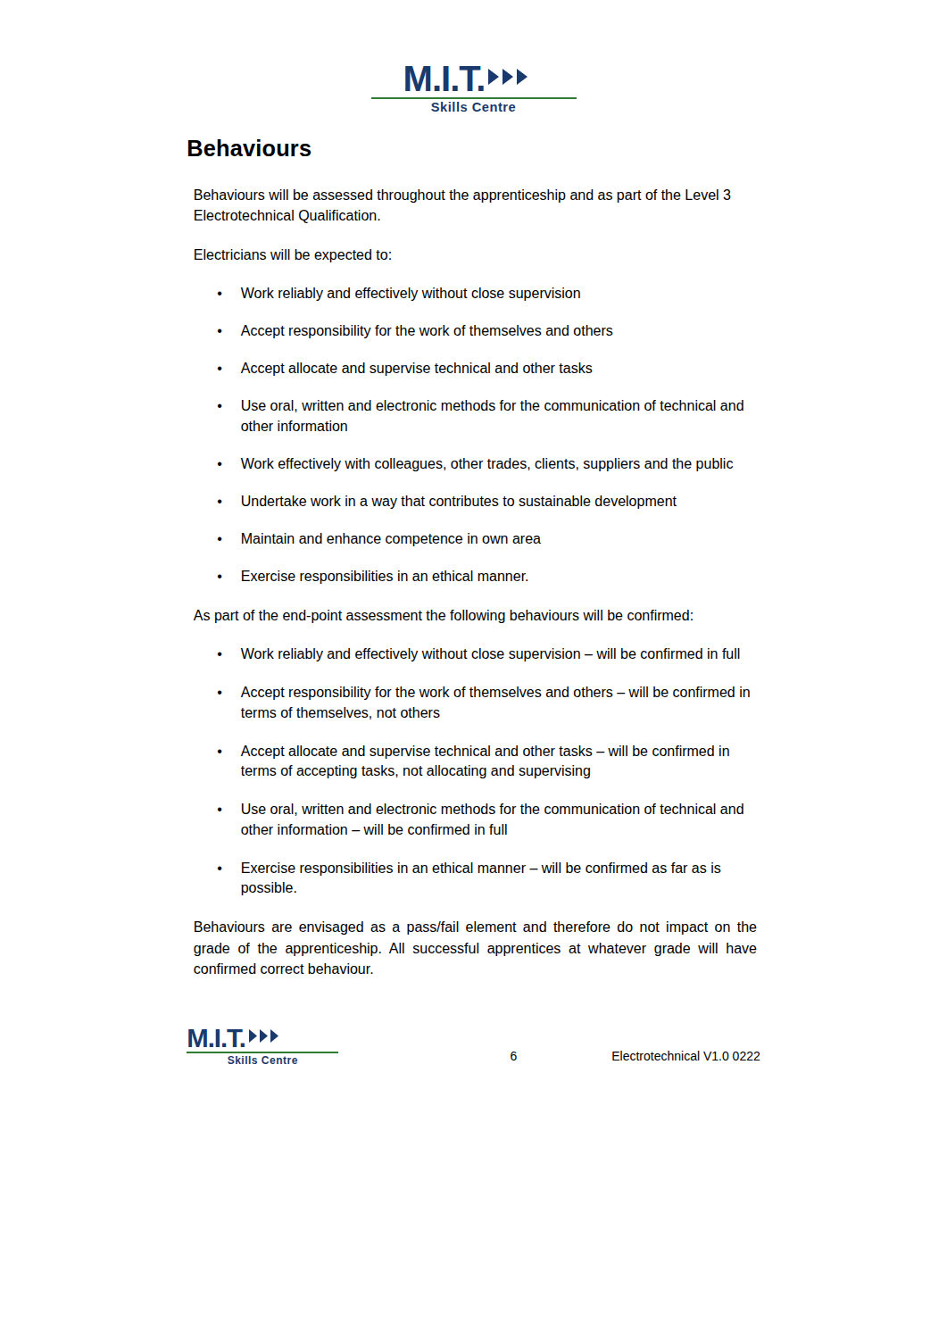M.I.T.
Skills Centre
Behaviours
Behaviours will be assessed throughout the apprenticeship and as part of the Level 3 Electrotechnical Qualification.
Electricians will be expected to:
Work reliably and effectively without close supervision
Accept responsibility for the work of themselves and others
Accept allocate and supervise technical and other tasks
Use oral, written and electronic methods for the communication of technical and other information
Work effectively with colleagues, other trades, clients, suppliers and the public
Undertake work in a way that contributes to sustainable development
Maintain and enhance competence in own area
Exercise responsibilities in an ethical manner.
As part of the end-point assessment the following behaviours will be confirmed:
Work reliably and effectively without close supervision – will be confirmed in full
Accept responsibility for the work of themselves and others – will be confirmed in terms of themselves, not others
Accept allocate and supervise technical and other tasks – will be confirmed in terms of accepting tasks, not allocating and supervising
Use oral, written and electronic methods for the communication of technical and other information – will be confirmed in full
Exercise responsibilities in an ethical manner – will be confirmed as far as is possible.
Behaviours are envisaged as a pass/fail element and therefore do not impact on the grade of the apprenticeship. All successful apprentices at whatever grade will have confirmed correct behaviour.
M.I.T.
Skills Centre
6 Electrotechnical V1.0 0222